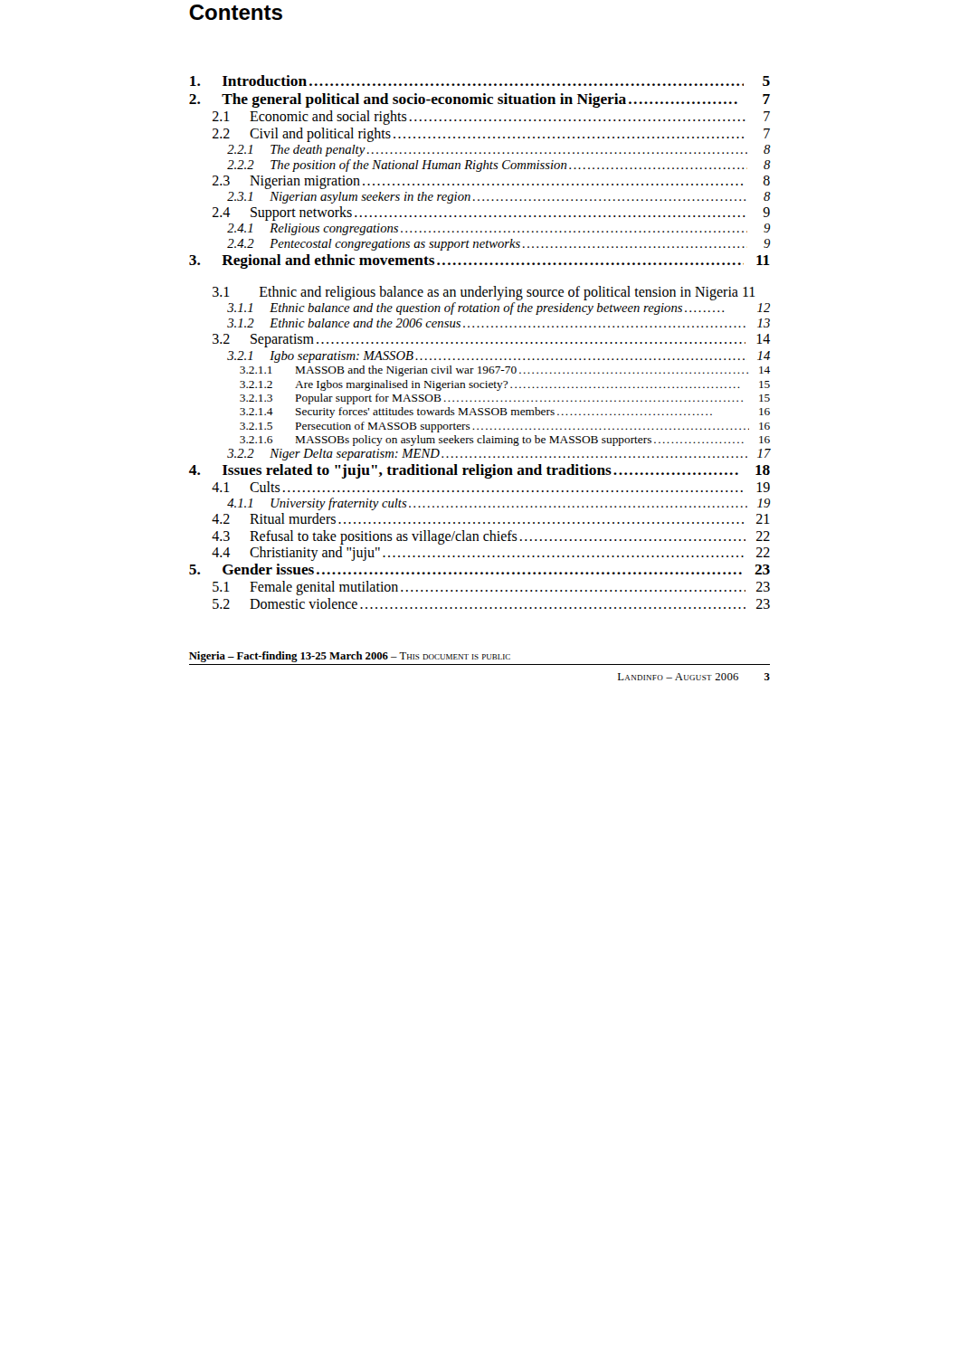Contents
1. Introduction .................................................................................................. 5
2. The general political and socio-economic situation in Nigeria ..................... 7
2.1 Economic and social rights .................................................................................... 7
2.2 Civil and political rights ....................................................................................... 7
2.2.1 The death penalty .......................................................................................................... 8
2.2.2 The position of the National Human Rights Commission ............................................. 8
2.3 Nigerian migration ................................................................................................ 8
2.3.1 Nigerian asylum seekers in the region .......................................................................... 8
2.4 Support networks ................................................................................................... 9
2.4.1 Religious congregations .................................................................................................. 9
2.4.2 Pentecostal congregations as support networks ........................................................... 9
3. Regional and ethnic movements ..................................................................... 11
3.1 Ethnic and religious balance as an underlying source of political tension in Nigeria 11
3.1.1 Ethnic balance and the question of rotation of the presidency between regions ......... 12
3.1.2 Ethnic balance and the 2006 census ......................................................................... 13
3.2 Separatism ......................................................................................................... 14
3.2.1 Igbo separatism: MASSOB .......................................................................................... 14
3.2.1.1 MASSOB and the Nigerian civil war 1967-70 ..................................................... 14
3.2.1.2 Are Igbos marginalised in Nigerian society? ..................................................... 15
3.2.1.3 Popular support for MASSOB ..................................................................... 15
3.2.1.4 Security forces' attitudes towards MASSOB members .................................... 16
3.2.1.5 Persecution of MASSOB supporters ................................................................. 16
3.2.1.6 MASSOBs policy on asylum seekers claiming to be MASSOB supporters ..................... 16
3.2.2 Niger Delta separatism: MEND .................................................................................. 17
4. Issues related to "juju", traditional religion and traditions ........................ 18
4.1 Cults .................................................................................................................. 19
4.1.1 University fraternity cults .............................................................................................. 19
4.2 Ritual murders ..................................................................................................... 21
4.3 Refusal to take positions as village/clan chiefs .................................................... 22
4.4 Christianity and "juju" ......................................................................................... 22
5. Gender issues ................................................................................................. 23
5.1 Female genital mutilation ..................................................................................... 23
5.2 Domestic violence ................................................................................................ 23
Nigeria – Fact-finding 13-25 March 2006 – This document is public
Landinfo – August 20063